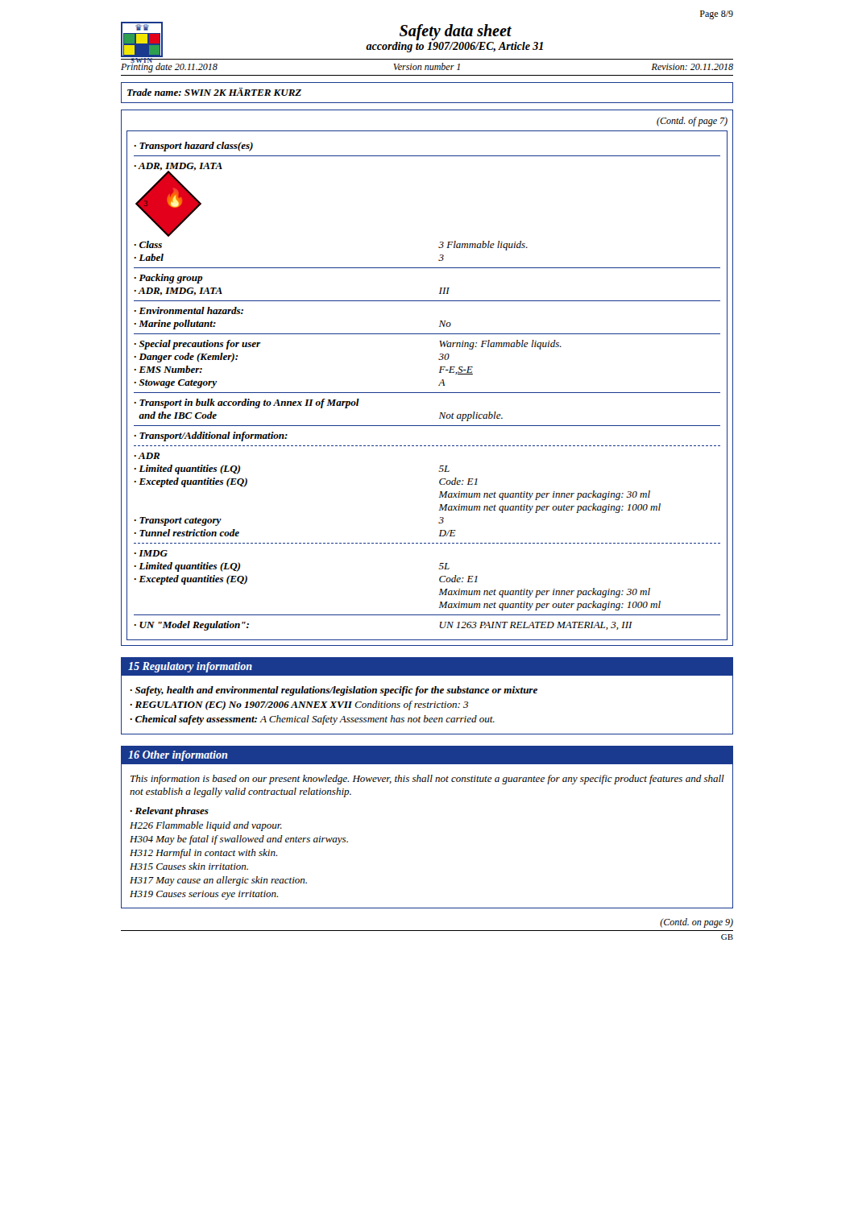Page 8/9
♛♛
SWIN
Safety data sheet
according to 1907/2006/EC, Article 31
Printing date 20.11.2018 Version number 1 Revision: 20.11.2018
Trade name: SWIN 2K HÄRTER KURZ
(Contd. of page 7)
· Transport hazard class(es)
· ADR, IMDG, IATA
🔥 3
· Class
3 Flammable liquids.
· Label
3
· Packing group
· ADR, IMDG, IATA
III
· Environmental hazards:
· Marine pollutant:
No
· Special precautions for user
Warning: Flammable liquids.
· Danger code (Kemler):
30
· EMS Number:
F-E,S-E
· Stowage Category
A
· Transport in bulk according to Annex II of Marpol
and the IBC Code
Not applicable.
· Transport/Additional information:
· ADR
· Limited quantities (LQ)
5L
· Excepted quantities (EQ)
Code: E1
Maximum net quantity per inner packaging: 30 ml
Maximum net quantity per outer packaging: 1000 ml
· Transport category
3
· Tunnel restriction code
D/E
· IMDG
· Limited quantities (LQ)
5L
· Excepted quantities (EQ)
Code: E1
Maximum net quantity per inner packaging: 30 ml
Maximum net quantity per outer packaging: 1000 ml
· UN "Model Regulation":
UN 1263 PAINT RELATED MATERIAL, 3, III
15 Regulatory information
· Safety, health and environmental regulations/legislation specific for the substance or mixture
· REGULATION (EC) No 1907/2006 ANNEX XVII Conditions of restriction: 3
· Chemical safety assessment: A Chemical Safety Assessment has not been carried out.
16 Other information
This information is based on our present knowledge. However, this shall not constitute a guarantee for any specific product features and shall not establish a legally valid contractual relationship.
· Relevant phrases
H226 Flammable liquid and vapour.
H304 May be fatal if swallowed and enters airways.
H312 Harmful in contact with skin.
H315 Causes skin irritation.
H317 May cause an allergic skin reaction.
H319 Causes serious eye irritation.
(Contd. on page 9)
GB